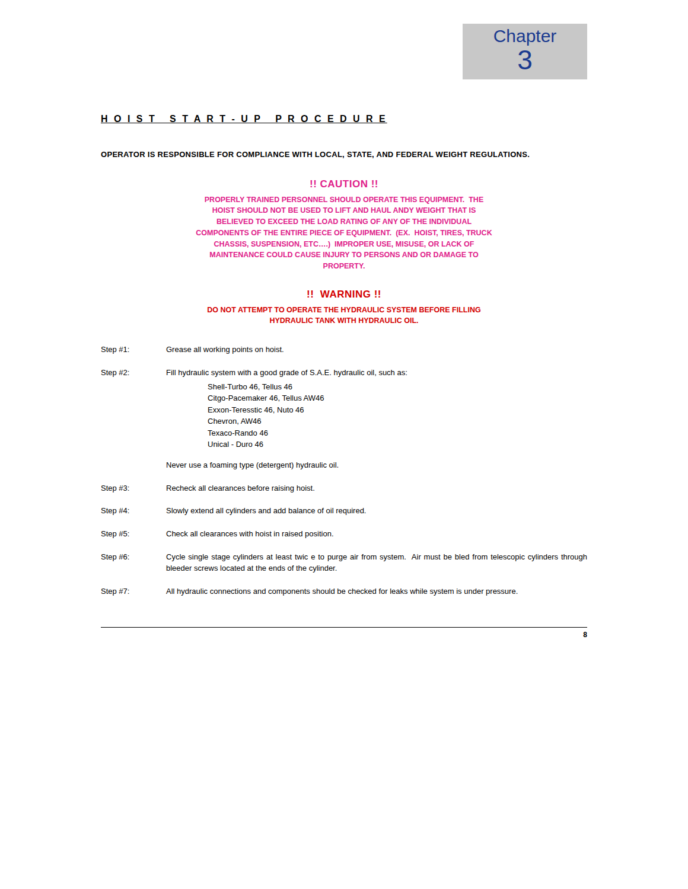Chapter
3
H O I S T S T A R T - U P P R O C E D U R E
OPERATOR IS RESPONSIBLE FOR COMPLIANCE WITH LOCAL, STATE, AND FEDERAL WEIGHT REGULATIONS.
!! CAUTION !!
PROPERLY TRAINED PERSONNEL SHOULD OPERATE THIS EQUIPMENT. THE
HOIST SHOULD NOT BE USED TO LIFT AND HAUL ANDY WEIGHT THAT IS
BELIEVED TO EXCEED THE LOAD RATING OF ANY OF THE INDIVIDUAL
COMPONENTS OF THE ENTIRE PIECE OF EQUIPMENT. (EX. HOIST, TIRES, TRUCK
CHASSIS, SUSPENSION, ETC….) IMPROPER USE, MISUSE, OR LACK OF
MAINTENANCE COULD CAUSE INJURY TO PERSONS AND OR DAMAGE TO
PROPERTY.
!! WARNING !!
DO NOT ATTEMPT TO OPERATE THE HYDRAULIC SYSTEM BEFORE FILLING
HYDRAULIC TANK WITH HYDRAULIC OIL.
| Step #1: | Grease all working points on hoist. |
| Step #2: | Fill hydraulic system with a good grade of S.A.E. hydraulic oil, such as: Shell-Turbo 46, Tellus 46 Citgo-Pacemaker 46, Tellus AW46 Exxon-Teresstic 46, Nuto 46 Chevron, AW46 Texaco-Rando 46 Unical - Duro 46 Never use a foaming type (detergent) hydraulic oil. |
| Step #3: | Recheck all clearances before raising hoist. |
| Step #4: | Slowly extend all cylinders and add balance of oil required. |
| Step #5: | Check all clearances with hoist in raised position. |
| Step #6: | Cycle single stage cylinders at least twic e to purge air from system. Air must be bled from telescopic cylinders through bleeder screws located at the ends of the cylinder. |
| Step #7: | All hydraulic connections and components should be checked for leaks while system is under pressure. |
8